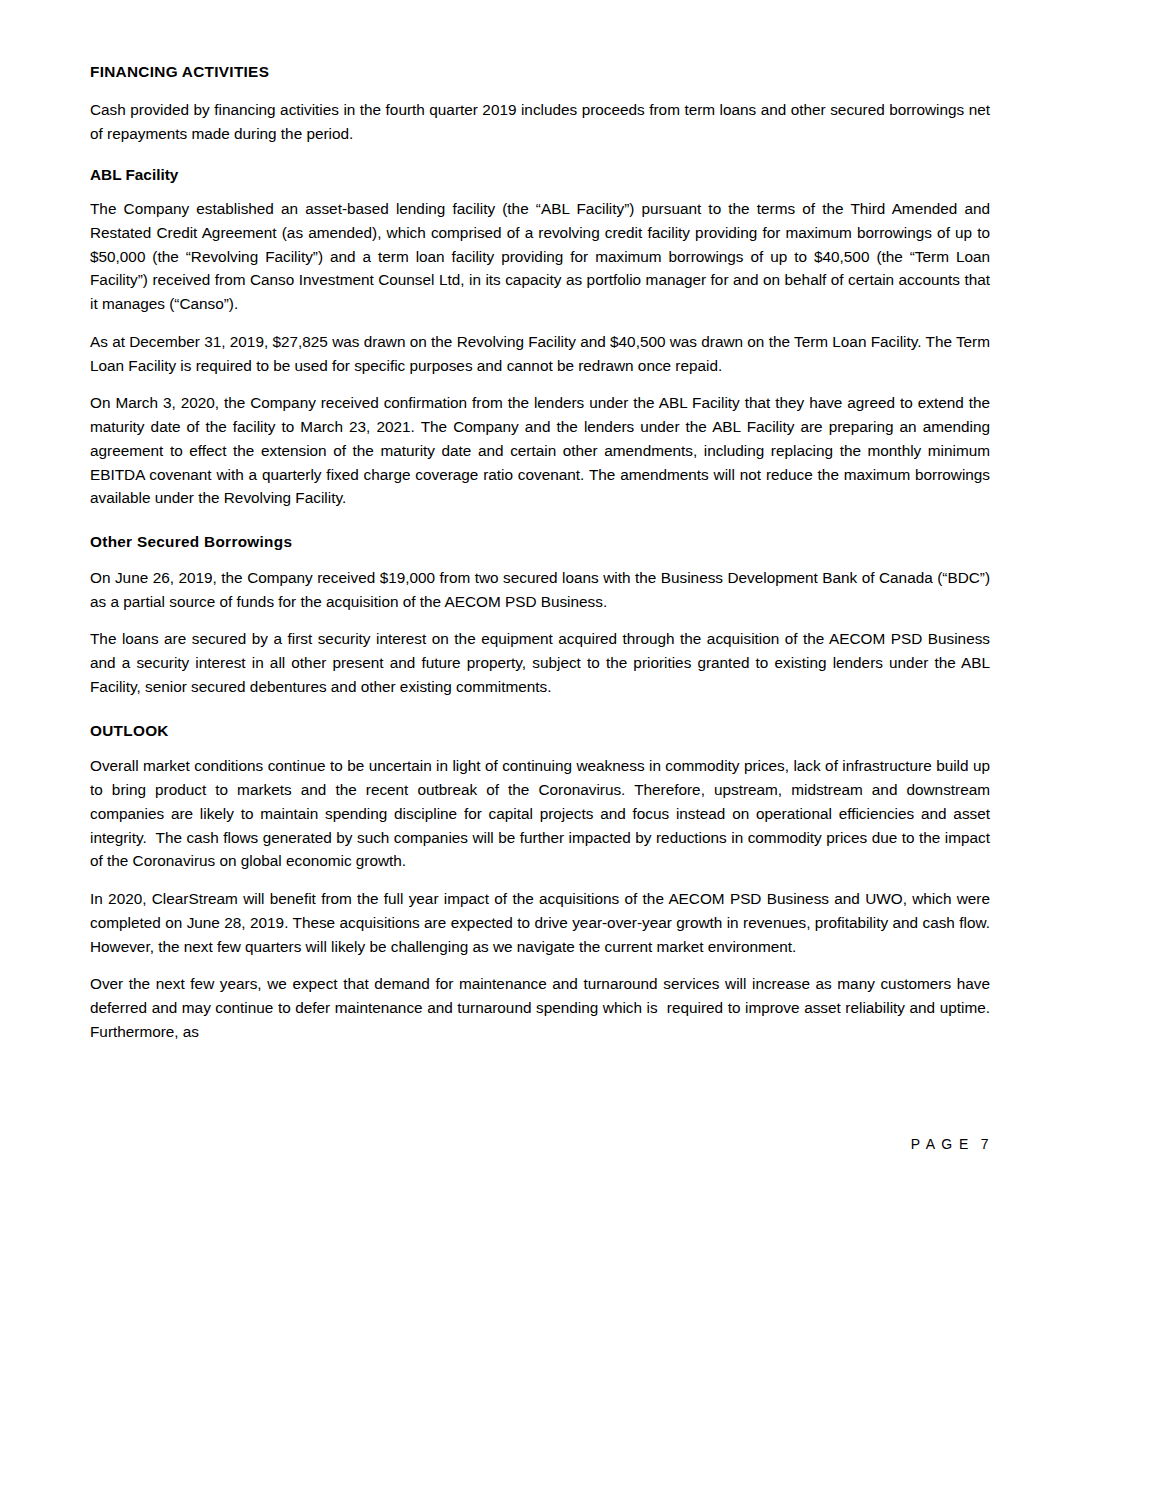FINANCING ACTIVITIES
Cash provided by financing activities in the fourth quarter 2019 includes proceeds from term loans and other secured borrowings net of repayments made during the period.
ABL Facility
The Company established an asset-based lending facility (the “ABL Facility”) pursuant to the terms of the Third Amended and Restated Credit Agreement (as amended), which comprised of a revolving credit facility providing for maximum borrowings of up to $50,000 (the “Revolving Facility”) and a term loan facility providing for maximum borrowings of up to $40,500 (the “Term Loan Facility”) received from Canso Investment Counsel Ltd, in its capacity as portfolio manager for and on behalf of certain accounts that it manages (“Canso”).
As at December 31, 2019, $27,825 was drawn on the Revolving Facility and $40,500 was drawn on the Term Loan Facility. The Term Loan Facility is required to be used for specific purposes and cannot be redrawn once repaid.
On March 3, 2020, the Company received confirmation from the lenders under the ABL Facility that they have agreed to extend the maturity date of the facility to March 23, 2021. The Company and the lenders under the ABL Facility are preparing an amending agreement to effect the extension of the maturity date and certain other amendments, including replacing the monthly minimum EBITDA covenant with a quarterly fixed charge coverage ratio covenant. The amendments will not reduce the maximum borrowings available under the Revolving Facility.
Other Secured Borrowings
On June 26, 2019, the Company received $19,000 from two secured loans with the Business Development Bank of Canada (“BDC”) as a partial source of funds for the acquisition of the AECOM PSD Business.
The loans are secured by a first security interest on the equipment acquired through the acquisition of the AECOM PSD Business and a security interest in all other present and future property, subject to the priorities granted to existing lenders under the ABL Facility, senior secured debentures and other existing commitments.
OUTLOOK
Overall market conditions continue to be uncertain in light of continuing weakness in commodity prices, lack of infrastructure build up to bring product to markets and the recent outbreak of the Coronavirus. Therefore, upstream, midstream and downstream companies are likely to maintain spending discipline for capital projects and focus instead on operational efficiencies and asset integrity. The cash flows generated by such companies will be further impacted by reductions in commodity prices due to the impact of the Coronavirus on global economic growth.
In 2020, ClearStream will benefit from the full year impact of the acquisitions of the AECOM PSD Business and UWO, which were completed on June 28, 2019. These acquisitions are expected to drive year-over-year growth in revenues, profitability and cash flow. However, the next few quarters will likely be challenging as we navigate the current market environment.
Over the next few years, we expect that demand for maintenance and turnaround services will increase as many customers have deferred and may continue to defer maintenance and turnaround spending which is required to improve asset reliability and uptime. Furthermore, as
P A G E 7